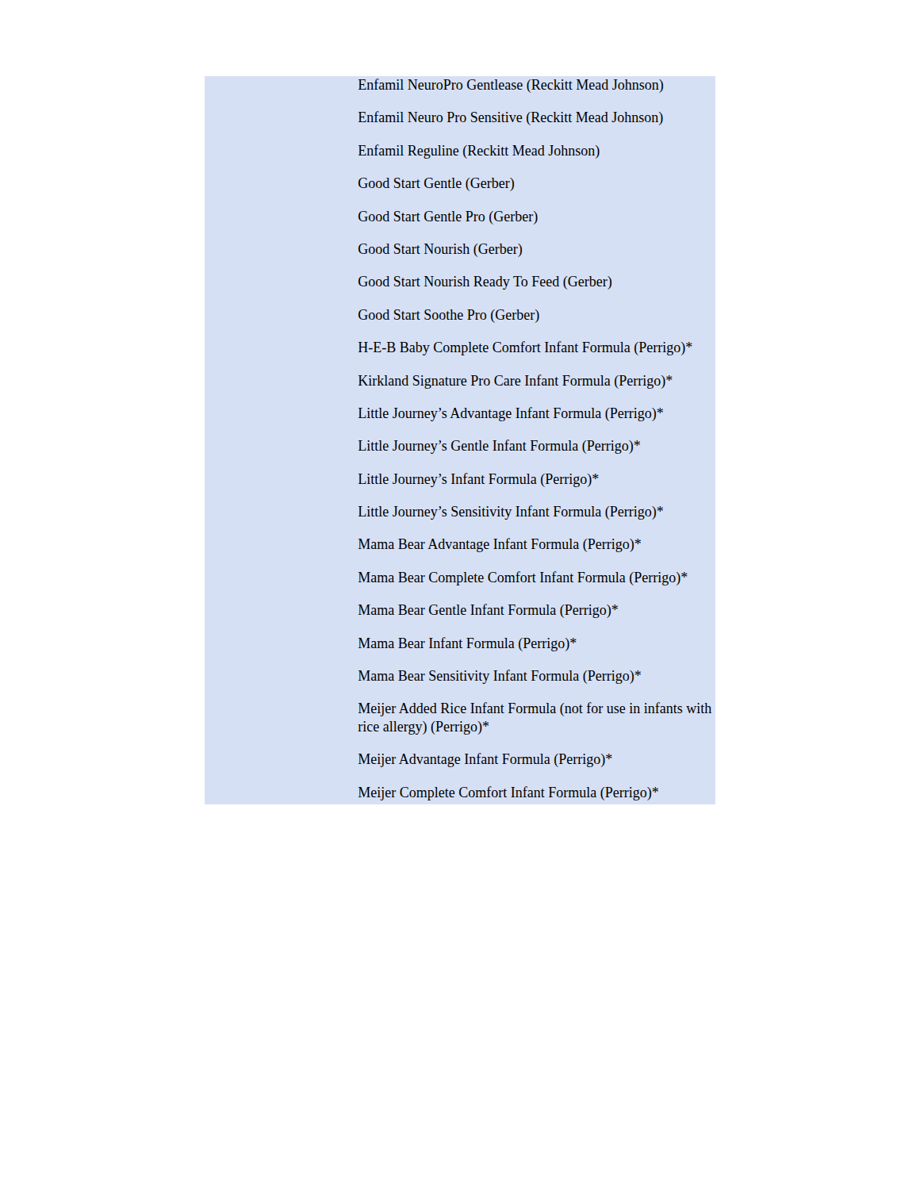| | Enfamil NeuroPro Gentlease (Reckitt Mead Johnson) Enfamil Neuro Pro Sensitive (Reckitt Mead Johnson) Enfamil Reguline (Reckitt Mead Johnson) Good Start Gentle (Gerber) Good Start Gentle Pro (Gerber) Good Start Nourish (Gerber) Good Start Nourish Ready To Feed (Gerber) Good Start Soothe Pro (Gerber) H-E-B Baby Complete Comfort Infant Formula (Perrigo)* Kirkland Signature Pro Care Infant Formula (Perrigo)* Little Journey’s Advantage Infant Formula (Perrigo)* Little Journey’s Gentle Infant Formula (Perrigo)* Little Journey’s Infant Formula (Perrigo)* Little Journey’s Sensitivity Infant Formula (Perrigo)* Mama Bear Advantage Infant Formula (Perrigo)* Mama Bear Complete Comfort Infant Formula (Perrigo)* Mama Bear Gentle Infant Formula (Perrigo)* Mama Bear Infant Formula (Perrigo)* Mama Bear Sensitivity Infant Formula (Perrigo)* Meijer Added Rice Infant Formula (not for use in infants with rice allergy) (Perrigo)* Meijer Advantage Infant Formula (Perrigo)* Meijer Complete Comfort Infant Formula (Perrigo)* |